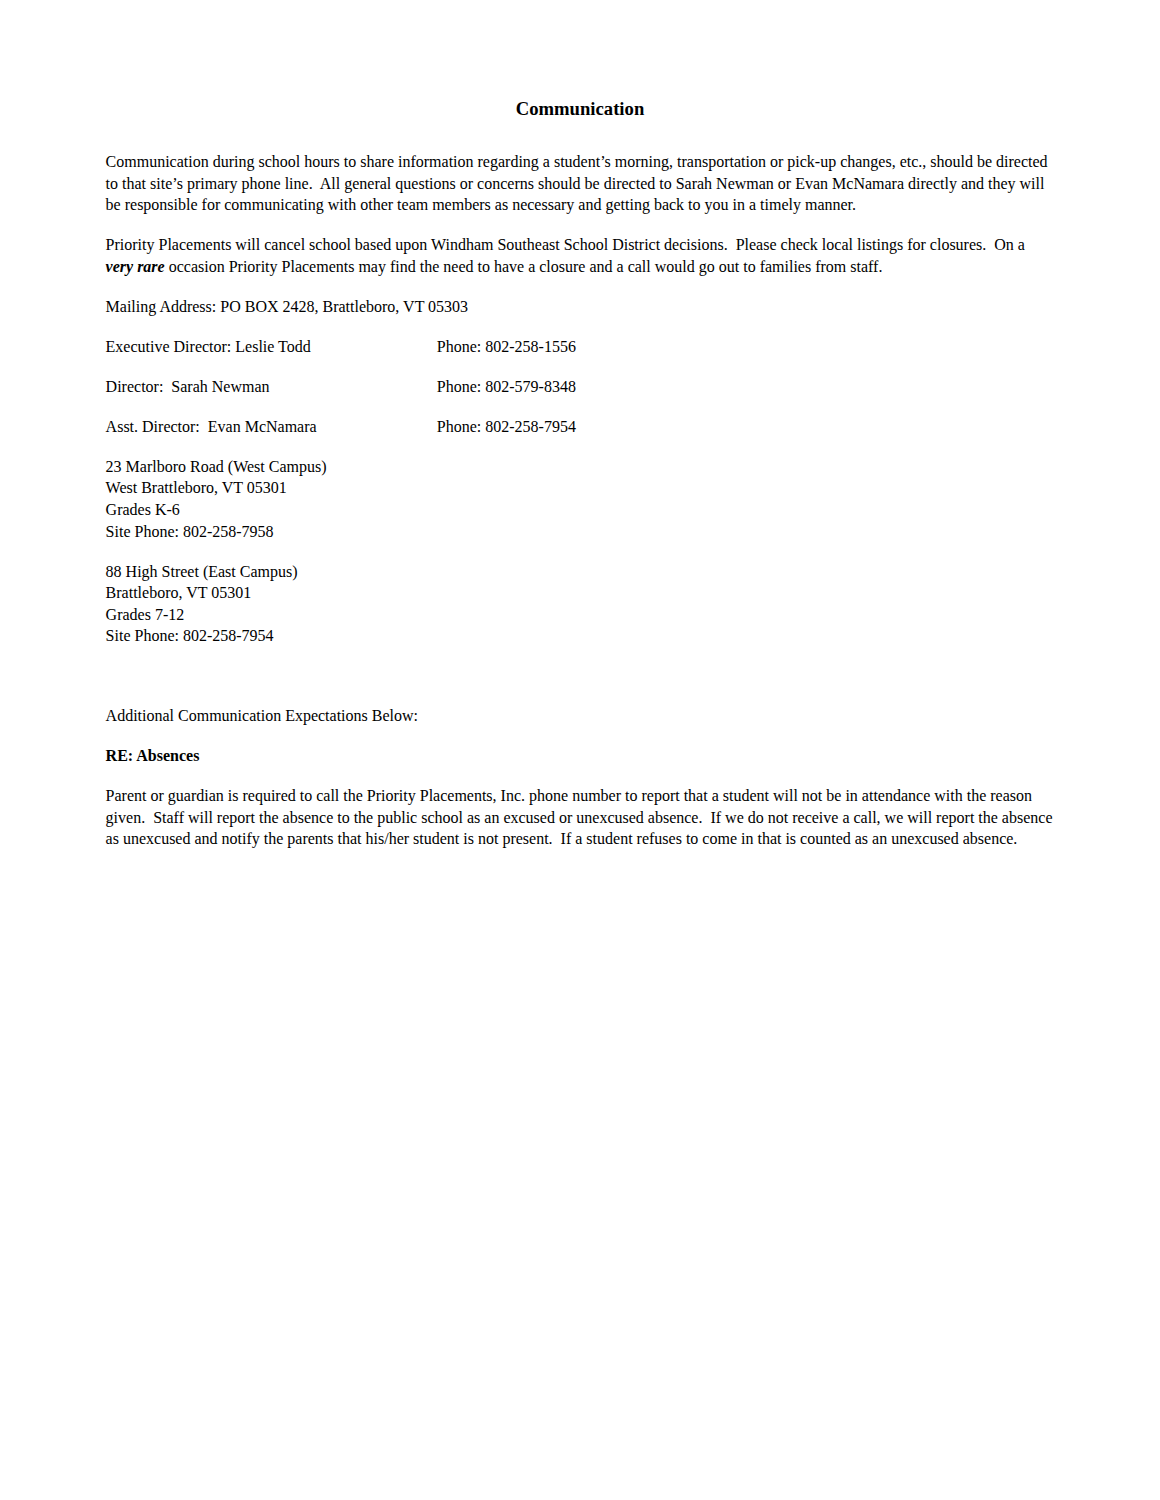Communication
Communication during school hours to share information regarding a student’s morning, transportation or pick-up changes, etc., should be directed to that site’s primary phone line. All general questions or concerns should be directed to Sarah Newman or Evan McNamara directly and they will be responsible for communicating with other team members as necessary and getting back to you in a timely manner.
Priority Placements will cancel school based upon Windham Southeast School District decisions. Please check local listings for closures. On a very rare occasion Priority Placements may find the need to have a closure and a call would go out to families from staff.
Mailing Address: PO BOX 2428, Brattleboro, VT 05303
Executive Director: Leslie Todd Phone: 802-258-1556
Director: Sarah Newman Phone: 802-579-8348
Asst. Director: Evan McNamara Phone: 802-258-7954
23 Marlboro Road (West Campus)
West Brattleboro, VT 05301
Grades K-6
Site Phone: 802-258-7958
88 High Street (East Campus)
Brattleboro, VT 05301
Grades 7-12
Site Phone: 802-258-7954
Additional Communication Expectations Below:
RE: Absences
Parent or guardian is required to call the Priority Placements, Inc. phone number to report that a student will not be in attendance with the reason given. Staff will report the absence to the public school as an excused or unexcused absence. If we do not receive a call, we will report the absence as unexcused and notify the parents that his/her student is not present. If a student refuses to come in that is counted as an unexcused absence.